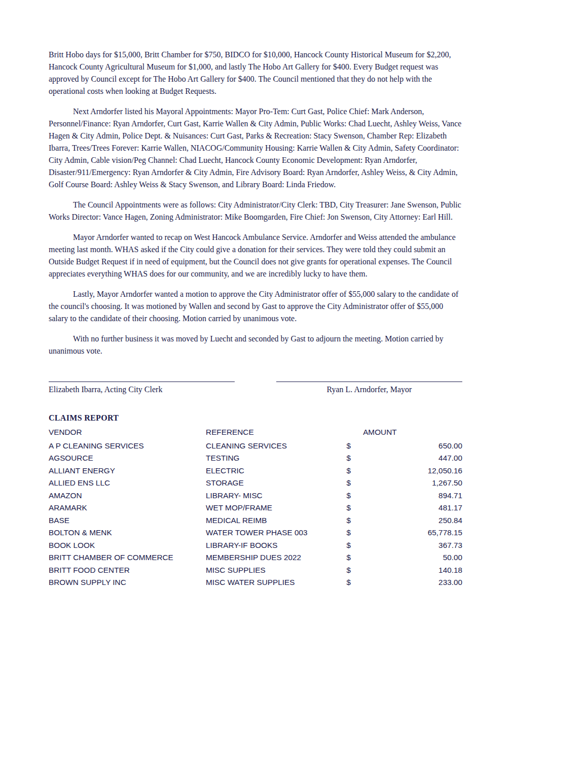Britt Hobo days for $15,000, Britt Chamber for $750, BIDCO for $10,000, Hancock County Historical Museum for $2,200, Hancock County Agricultural Museum for $1,000, and lastly The Hobo Art Gallery for $400. Every Budget request was approved by Council except for The Hobo Art Gallery for $400. The Council mentioned that they do not help with the operational costs when looking at Budget Requests.
Next Arndorfer listed his Mayoral Appointments: Mayor Pro-Tem: Curt Gast, Police Chief: Mark Anderson, Personnel/Finance: Ryan Arndorfer, Curt Gast, Karrie Wallen & City Admin, Public Works: Chad Luecht, Ashley Weiss, Vance Hagen & City Admin, Police Dept. & Nuisances: Curt Gast, Parks & Recreation: Stacy Swenson, Chamber Rep: Elizabeth Ibarra, Trees/Trees Forever: Karrie Wallen, NIACOG/Community Housing: Karrie Wallen & City Admin, Safety Coordinator: City Admin, Cable vision/Peg Channel: Chad Luecht, Hancock County Economic Development: Ryan Arndorfer, Disaster/911/Emergency: Ryan Arndorfer & City Admin, Fire Advisory Board: Ryan Arndorfer, Ashley Weiss, & City Admin, Golf Course Board: Ashley Weiss & Stacy Swenson, and Library Board: Linda Friedow.
The Council Appointments were as follows: City Administrator/City Clerk: TBD, City Treasurer: Jane Swenson, Public Works Director: Vance Hagen, Zoning Administrator: Mike Boomgarden, Fire Chief: Jon Swenson, City Attorney: Earl Hill.
Mayor Arndorfer wanted to recap on West Hancock Ambulance Service. Arndorfer and Weiss attended the ambulance meeting last month. WHAS asked if the City could give a donation for their services. They were told they could submit an Outside Budget Request if in need of equipment, but the Council does not give grants for operational expenses. The Council appreciates everything WHAS does for our community, and we are incredibly lucky to have them.
Lastly, Mayor Arndorfer wanted a motion to approve the City Administrator offer of $55,000 salary to the candidate of the council's choosing. It was motioned by Wallen and second by Gast to approve the City Administrator offer of $55,000 salary to the candidate of their choosing. Motion carried by unanimous vote.
With no further business it was moved by Luecht and seconded by Gast to adjourn the meeting. Motion carried by unanimous vote.
Elizabeth Ibarra, Acting City Clerk
Ryan L. Arndorfer, Mayor
CLAIMS REPORT
| VENDOR | REFERENCE | | AMOUNT |
| --- | --- | --- | --- |
| A P CLEANING SERVICES | CLEANING SERVICES | $ | 650.00 |
| AGSOURCE | TESTING | $ | 447.00 |
| ALLIANT ENERGY | ELECTRIC | $ | 12,050.16 |
| ALLIED ENS LLC | STORAGE | $ | 1,267.50 |
| AMAZON | LIBRARY- MISC | $ | 894.71 |
| ARAMARK | WET MOP/FRAME | $ | 481.17 |
| BASE | MEDICAL REIMB | $ | 250.84 |
| BOLTON & MENK | WATER TOWER PHASE 003 | $ | 65,778.15 |
| BOOK LOOK | LIBRARY-IF BOOKS | $ | 367.73 |
| BRITT CHAMBER OF COMMERCE | MEMBERSHIP DUES 2022 | $ | 50.00 |
| BRITT FOOD CENTER | MISC SUPPLIES | $ | 140.18 |
| BROWN SUPPLY INC | MISC WATER SUPPLIES | $ | 233.00 |